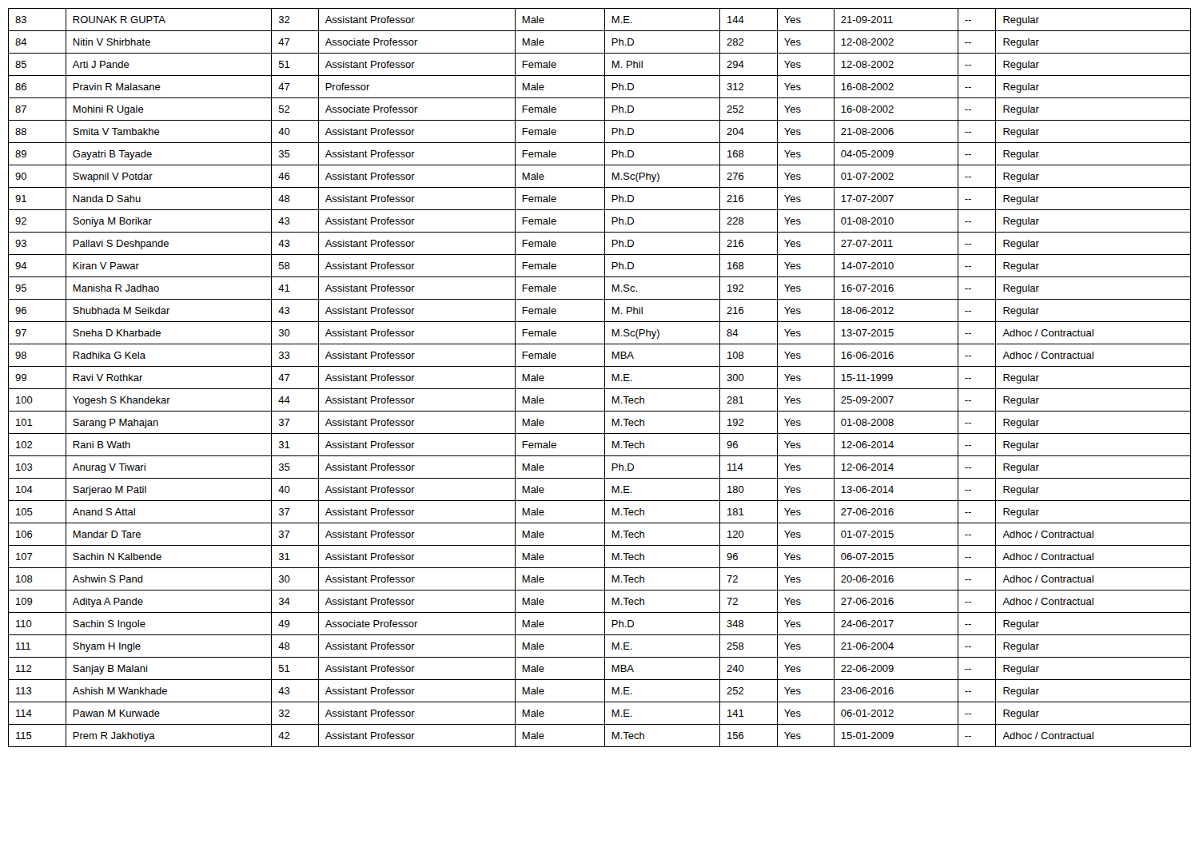| 83 | ROUNAK R GUPTA | 32 | Assistant Professor | Male | M.E. | 144 | Yes | 21-09-2011 | -- | Regular |
| 84 | Nitin V Shirbhate | 47 | Associate Professor | Male | Ph.D | 282 | Yes | 12-08-2002 | -- | Regular |
| 85 | Arti J Pande | 51 | Assistant Professor | Female | M. Phil | 294 | Yes | 12-08-2002 | -- | Regular |
| 86 | Pravin R Malasane | 47 | Professor | Male | Ph.D | 312 | Yes | 16-08-2002 | -- | Regular |
| 87 | Mohini R Ugale | 52 | Associate Professor | Female | Ph.D | 252 | Yes | 16-08-2002 | -- | Regular |
| 88 | Smita V Tambakhe | 40 | Assistant Professor | Female | Ph.D | 204 | Yes | 21-08-2006 | -- | Regular |
| 89 | Gayatri B Tayade | 35 | Assistant Professor | Female | Ph.D | 168 | Yes | 04-05-2009 | -- | Regular |
| 90 | Swapnil V Potdar | 46 | Assistant Professor | Male | M.Sc(Phy) | 276 | Yes | 01-07-2002 | -- | Regular |
| 91 | Nanda D Sahu | 48 | Assistant Professor | Female | Ph.D | 216 | Yes | 17-07-2007 | -- | Regular |
| 92 | Soniya M Borikar | 43 | Assistant Professor | Female | Ph.D | 228 | Yes | 01-08-2010 | -- | Regular |
| 93 | Pallavi S Deshpande | 43 | Assistant Professor | Female | Ph.D | 216 | Yes | 27-07-2011 | -- | Regular |
| 94 | Kiran V Pawar | 58 | Assistant Professor | Female | Ph.D | 168 | Yes | 14-07-2010 | -- | Regular |
| 95 | Manisha R Jadhao | 41 | Assistant Professor | Female | M.Sc. | 192 | Yes | 16-07-2016 | -- | Regular |
| 96 | Shubhada M Seikdar | 43 | Assistant Professor | Female | M. Phil | 216 | Yes | 18-06-2012 | -- | Regular |
| 97 | Sneha D Kharbade | 30 | Assistant Professor | Female | M.Sc(Phy) | 84 | Yes | 13-07-2015 | -- | Adhoc / Contractual |
| 98 | Radhika G Kela | 33 | Assistant Professor | Female | MBA | 108 | Yes | 16-06-2016 | -- | Adhoc / Contractual |
| 99 | Ravi V Rothkar | 47 | Assistant Professor | Male | M.E. | 300 | Yes | 15-11-1999 | -- | Regular |
| 100 | Yogesh S Khandekar | 44 | Assistant Professor | Male | M.Tech | 281 | Yes | 25-09-2007 | -- | Regular |
| 101 | Sarang P Mahajan | 37 | Assistant Professor | Male | M.Tech | 192 | Yes | 01-08-2008 | -- | Regular |
| 102 | Rani B Wath | 31 | Assistant Professor | Female | M.Tech | 96 | Yes | 12-06-2014 | -- | Regular |
| 103 | Anurag V Tiwari | 35 | Assistant Professor | Male | Ph.D | 114 | Yes | 12-06-2014 | -- | Regular |
| 104 | Sarjerao M Patil | 40 | Assistant Professor | Male | M.E. | 180 | Yes | 13-06-2014 | -- | Regular |
| 105 | Anand S Attal | 37 | Assistant Professor | Male | M.Tech | 181 | Yes | 27-06-2016 | -- | Regular |
| 106 | Mandar D Tare | 37 | Assistant Professor | Male | M.Tech | 120 | Yes | 01-07-2015 | -- | Adhoc / Contractual |
| 107 | Sachin N Kalbende | 31 | Assistant Professor | Male | M.Tech | 96 | Yes | 06-07-2015 | -- | Adhoc / Contractual |
| 108 | Ashwin S Pand | 30 | Assistant Professor | Male | M.Tech | 72 | Yes | 20-06-2016 | -- | Adhoc / Contractual |
| 109 | Aditya A Pande | 34 | Assistant Professor | Male | M.Tech | 72 | Yes | 27-06-2016 | -- | Adhoc / Contractual |
| 110 | Sachin S Ingole | 49 | Associate Professor | Male | Ph.D | 348 | Yes | 24-06-2017 | -- | Regular |
| 111 | Shyam H Ingle | 48 | Assistant Professor | Male | M.E. | 258 | Yes | 21-06-2004 | -- | Regular |
| 112 | Sanjay B Malani | 51 | Assistant Professor | Male | MBA | 240 | Yes | 22-06-2009 | -- | Regular |
| 113 | Ashish M Wankhade | 43 | Assistant Professor | Male | M.E. | 252 | Yes | 23-06-2016 | -- | Regular |
| 114 | Pawan M Kurwade | 32 | Assistant Professor | Male | M.E. | 141 | Yes | 06-01-2012 | -- | Regular |
| 115 | Prem R Jakhotiya | 42 | Assistant Professor | Male | M.Tech | 156 | Yes | 15-01-2009 | -- | Adhoc / Contractual |